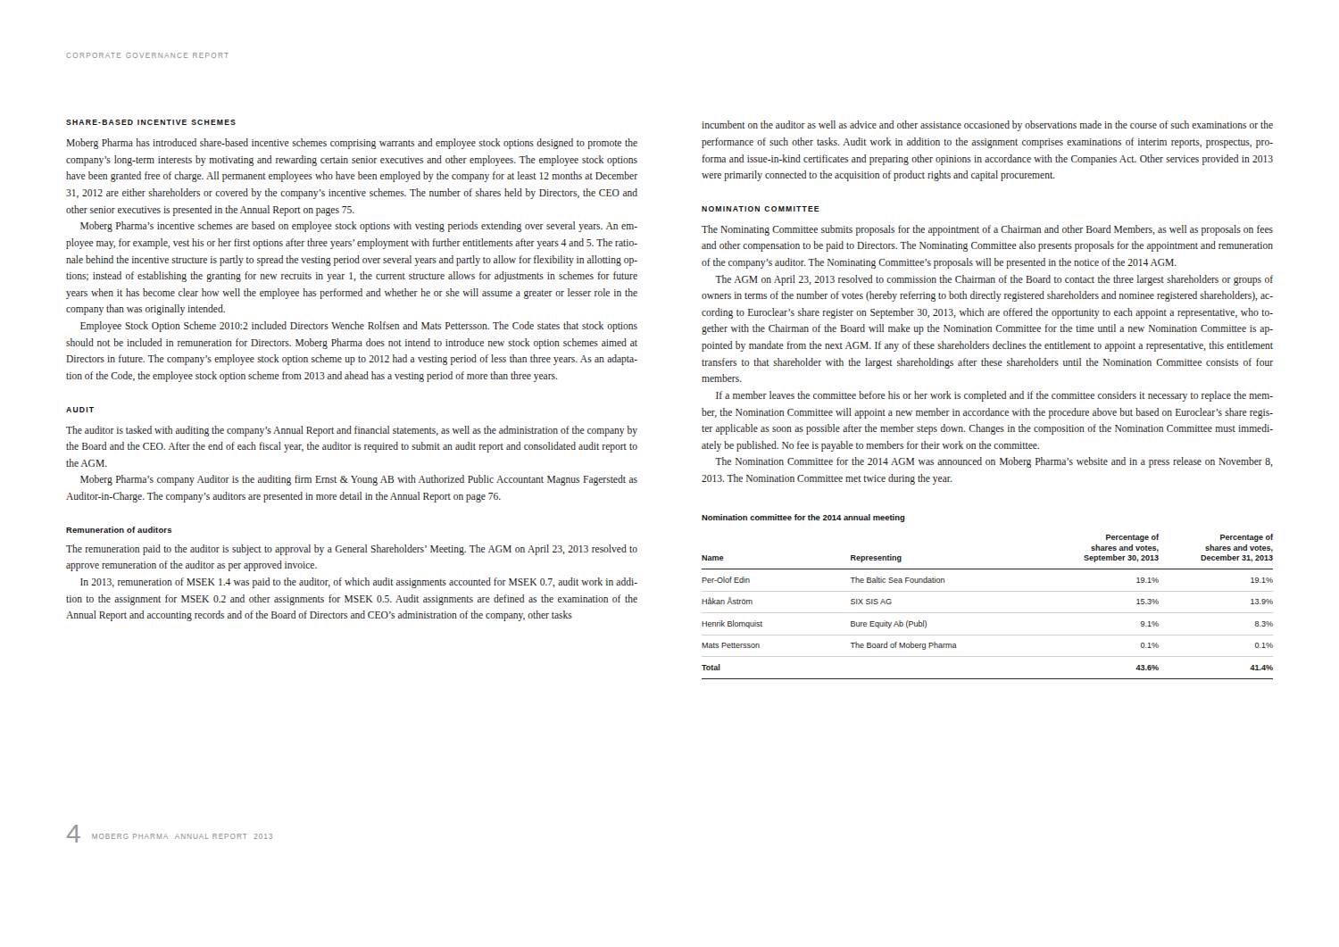Corporate Governance Report
Share-based incentive schemes
Moberg Pharma has introduced share-based incentive schemes comprising warrants and employee stock options designed to promote the company’s long-term interests by motivating and rewarding certain senior executives and other employees. The employee stock options have been granted free of charge. All permanent employees who have been employed by the company for at least 12 months at December 31, 2012 are either shareholders or covered by the company’s incentive schemes. The number of shares held by Directors, the CEO and other senior executives is presented in the Annual Report on pages 75.
Moberg Pharma’s incentive schemes are based on employee stock options with vesting periods extending over several years. An employee may, for example, vest his or her first options after three years’ employment with further entitlements after years 4 and 5. The rationale behind the incentive structure is partly to spread the vesting period over several years and partly to allow for flexibility in allotting options; instead of establishing the granting for new recruits in year 1, the current structure allows for adjustments in schemes for future years when it has become clear how well the employee has performed and whether he or she will assume a greater or lesser role in the company than was originally intended.
Employee Stock Option Scheme 2010:2 included Directors Wenche Rolfsen and Mats Pettersson. The Code states that stock options should not be included in remuneration for Directors. Moberg Pharma does not intend to introduce new stock option schemes aimed at Directors in future. The company’s employee stock option scheme up to 2012 had a vesting period of less than three years. As an adaptation of the Code, the employee stock option scheme from 2013 and ahead has a vesting period of more than three years.
Audit
The auditor is tasked with auditing the company’s Annual Report and financial statements, as well as the administration of the company by the Board and the CEO. After the end of each fiscal year, the auditor is required to submit an audit report and consolidated audit report to the AGM.
Moberg Pharma’s company Auditor is the auditing firm Ernst & Young AB with Authorized Public Accountant Magnus Fagerstedt as Auditor-in-Charge. The company’s auditors are presented in more detail in the Annual Report on page 76.
Remuneration of auditors
The remuneration paid to the auditor is subject to approval by a General Shareholders’ Meeting. The AGM on April 23, 2013 resolved to approve remuneration of the auditor as per approved invoice.
In 2013, remuneration of MSEK 1.4 was paid to the auditor, of which audit assignments accounted for MSEK 0.7, audit work in addition to the assignment for MSEK 0.2 and other assignments for MSEK 0.5. Audit assignments are defined as the examination of the Annual Report and accounting records and of the Board of Directors and CEO’s administration of the company, other tasks
incumbent on the auditor as well as advice and other assistance occasioned by observations made in the course of such examinations or the performance of such other tasks. Audit work in addition to the assignment comprises examinations of interim reports, prospectus, pro-forma and issue-in-kind certificates and preparing other opinions in accordance with the Companies Act. Other services provided in 2013 were primarily connected to the acquisition of product rights and capital procurement.
Nomination committee
The Nominating Committee submits proposals for the appointment of a Chairman and other Board Members, as well as proposals on fees and other compensation to be paid to Directors. The Nominating Committee also presents proposals for the appointment and remuneration of the company’s auditor. The Nominating Committee’s proposals will be presented in the notice of the 2014 AGM.
The AGM on April 23, 2013 resolved to commission the Chairman of the Board to contact the three largest shareholders or groups of owners in terms of the number of votes (hereby referring to both directly registered shareholders and nominee registered shareholders), according to Euroclear’s share register on September 30, 2013, which are offered the opportunity to each appoint a representative, who together with the Chairman of the Board will make up the Nomination Committee for the time until a new Nomination Committee is appointed by mandate from the next AGM. If any of these shareholders declines the entitlement to appoint a representative, this entitlement transfers to that shareholder with the largest shareholdings after these shareholders until the Nomination Committee consists of four members.
If a member leaves the committee before his or her work is completed and if the committee considers it necessary to replace the member, the Nomination Committee will appoint a new member in accordance with the procedure above but based on Euroclear’s share register applicable as soon as possible after the member steps down. Changes in the composition of the Nomination Committee must immediately be published. No fee is payable to members for their work on the committee.
The Nomination Committee for the 2014 AGM was announced on Moberg Pharma’s website and in a press release on November 8, 2013. The Nomination Committee met twice during the year.
Nomination committee for the 2014 annual meeting
| Name | Representing | Percentage of shares and votes, September 30, 2013 | Percentage of shares and votes, December 31, 2013 |
| --- | --- | --- | --- |
| Per-Olof Edin | The Baltic Sea Foundation | 19.1% | 19.1% |
| Håkan Åström | SIX SIS AG | 15.3% | 13.9% |
| Henrik Blomquist | Bure Equity Ab (Publ) | 9.1% | 8.3% |
| Mats Pettersson | The Board of Moberg Pharma | 0.1% | 0.1% |
| Total | | 43.6% | 41.4% |
4
Moberg Pharma Annual Report 2013